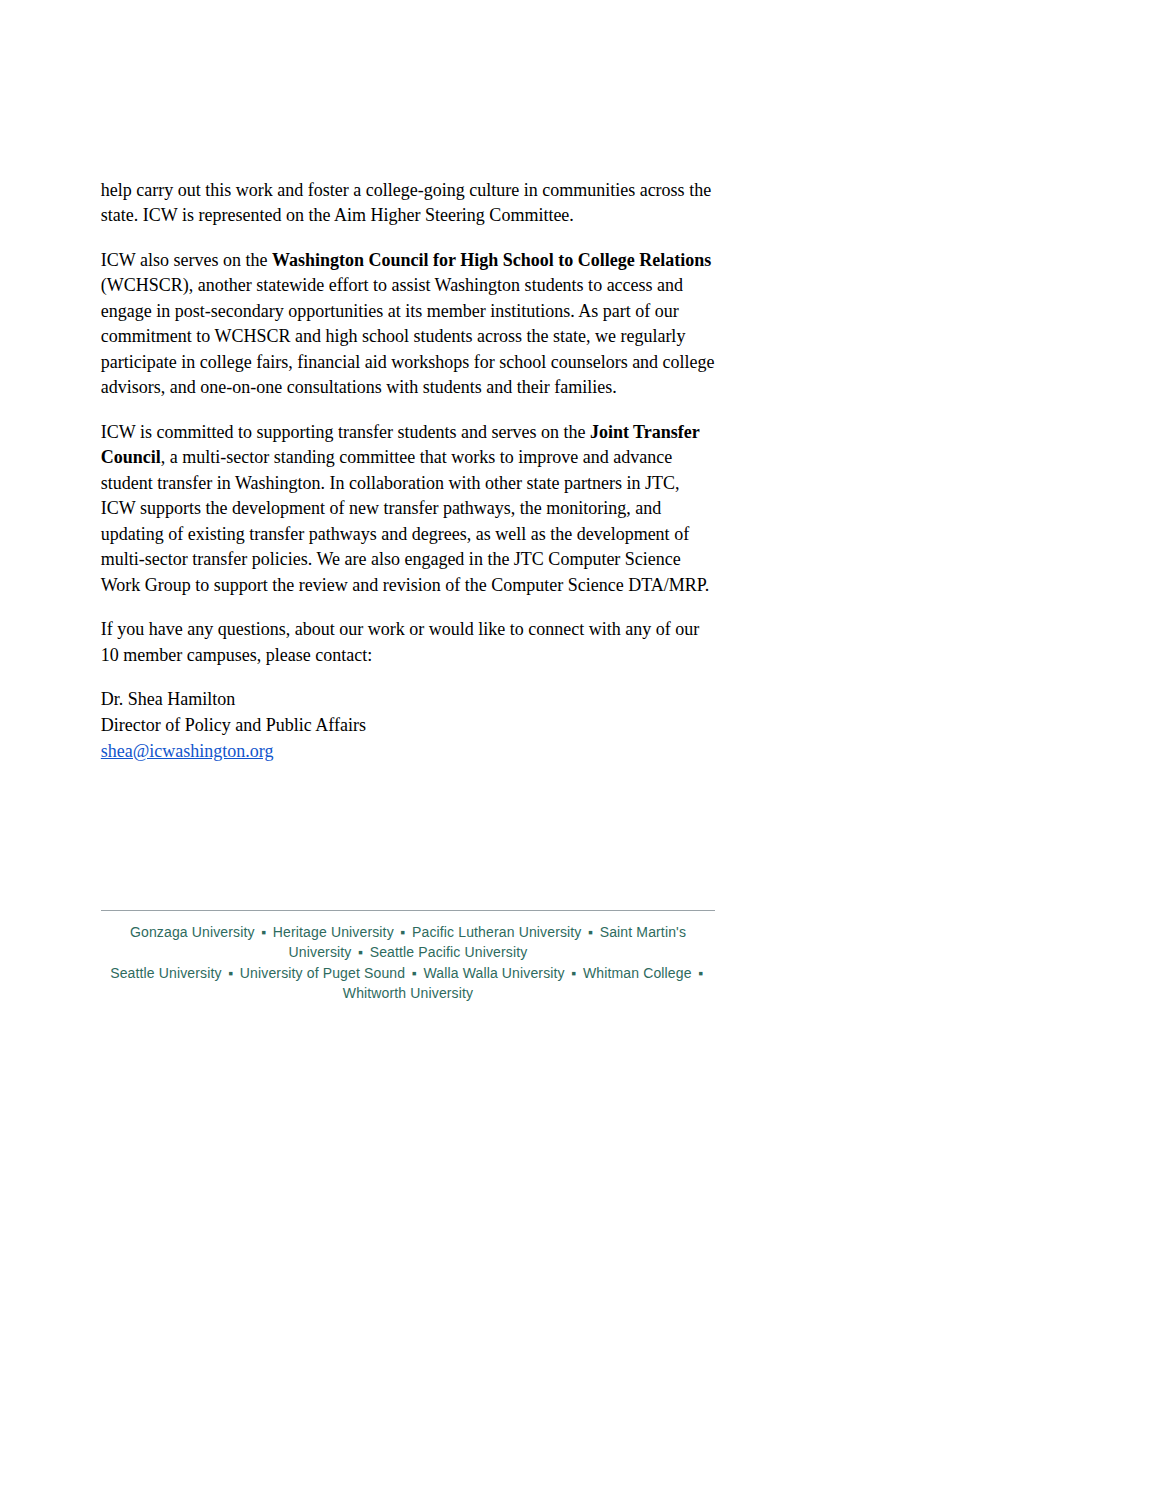help carry out this work and foster a college-going culture in communities across the state. ICW is represented on the Aim Higher Steering Committee.
ICW also serves on the Washington Council for High School to College Relations (WCHSCR), another statewide effort to assist Washington students to access and engage in post-secondary opportunities at its member institutions. As part of our commitment to WCHSCR and high school students across the state, we regularly participate in college fairs, financial aid workshops for school counselors and college advisors, and one-on-one consultations with students and their families.
ICW is committed to supporting transfer students and serves on the Joint Transfer Council, a multi-sector standing committee that works to improve and advance student transfer in Washington. In collaboration with other state partners in JTC, ICW supports the development of new transfer pathways, the monitoring, and updating of existing transfer pathways and degrees, as well as the development of multi-sector transfer policies. We are also engaged in the JTC Computer Science Work Group to support the review and revision of the Computer Science DTA/MRP.
If you have any questions, about our work or would like to connect with any of our 10 member campuses, please contact:
Dr. Shea Hamilton
Director of Policy and Public Affairs
shea@icwashington.org
Gonzaga University ▪ Heritage University ▪ Pacific Lutheran University ▪ Saint Martin's University ▪ Seattle Pacific University
Seattle University ▪ University of Puget Sound ▪ Walla Walla University ▪ Whitman College ▪ Whitworth University